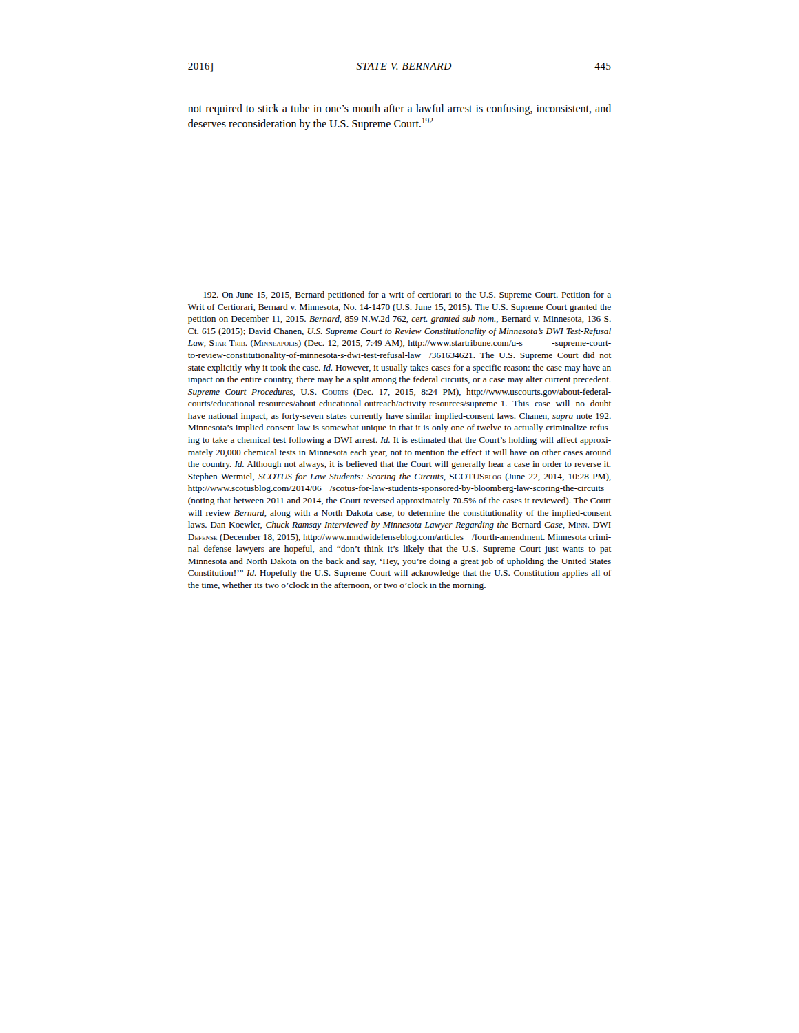2016] State v. Bernard 445
not required to stick a tube in one’s mouth after a lawful arrest is confusing, inconsistent, and deserves reconsideration by the U.S. Supreme Court.192
192. On June 15, 2015, Bernard petitioned for a writ of certiorari to the U.S. Supreme Court. Petition for a Writ of Certiorari, Bernard v. Minnesota, No. 14-1470 (U.S. June 15, 2015). The U.S. Supreme Court granted the petition on December 11, 2015. Bernard, 859 N.W.2d 762, cert. granted sub nom., Bernard v. Minnesota, 136 S. Ct. 615 (2015); David Chanen, U.S. Supreme Court to Review Constitutionality of Minnesota’s DWI Test-Refusal Law, Star Trib. (Minneapolis) (Dec. 12, 2015, 7:49 AM), http://www.startribune.com/u-s -supreme-court-to-review-constitutionality-of-minnesota-s-dwi-test-refusal-law /361634621. The U.S. Supreme Court did not state explicitly why it took the case. Id. However, it usually takes cases for a specific reason: the case may have an impact on the entire country, there may be a split among the federal circuits, or a case may alter current precedent. Supreme Court Procedures, U.S. Courts (Dec. 17, 2015, 8:24 PM), http://www.uscourts.gov/about-federal-courts/educational-resources/about-educational-outreach/activity-resources/supreme-1. This case will no doubt have national impact, as forty-seven states currently have similar implied-consent laws. Chanen, supra note 192. Minnesota’s implied consent law is somewhat unique in that it is only one of twelve to actually criminalize refusing to take a chemical test following a DWI arrest. Id. It is estimated that the Court’s holding will affect approximately 20,000 chemical tests in Minnesota each year, not to mention the effect it will have on other cases around the country. Id. Although not always, it is believed that the Court will generally hear a case in order to reverse it. Stephen Wermiel, SCOTUS for Law Students: Scoring the Circuits, SCOTUSblog (June 22, 2014, 10:28 PM), http://www.scotusblog.com/2014/06 /scotus-for-law-students-sponsored-by-bloomberg-law-scoring-the-circuits (noting that between 2011 and 2014, the Court reversed approximately 70.5% of the cases it reviewed). The Court will review Bernard, along with a North Dakota case, to determine the constitutionality of the implied-consent laws. Dan Koewler, Chuck Ramsay Interviewed by Minnesota Lawyer Regarding the Bernard Case, Minn. DWI Defense (December 18, 2015), http://www.mndwidefenseblog.com/articles /fourth-amendment. Minnesota criminal defense lawyers are hopeful, and “don’t think it’s likely that the U.S. Supreme Court just wants to pat Minnesota and North Dakota on the back and say, ‘Hey, you’re doing a great job of upholding the United States Constitution!’” Id. Hopefully the U.S. Supreme Court will acknowledge that the U.S. Constitution applies all of the time, whether its two o’clock in the afternoon, or two o’clock in the morning.